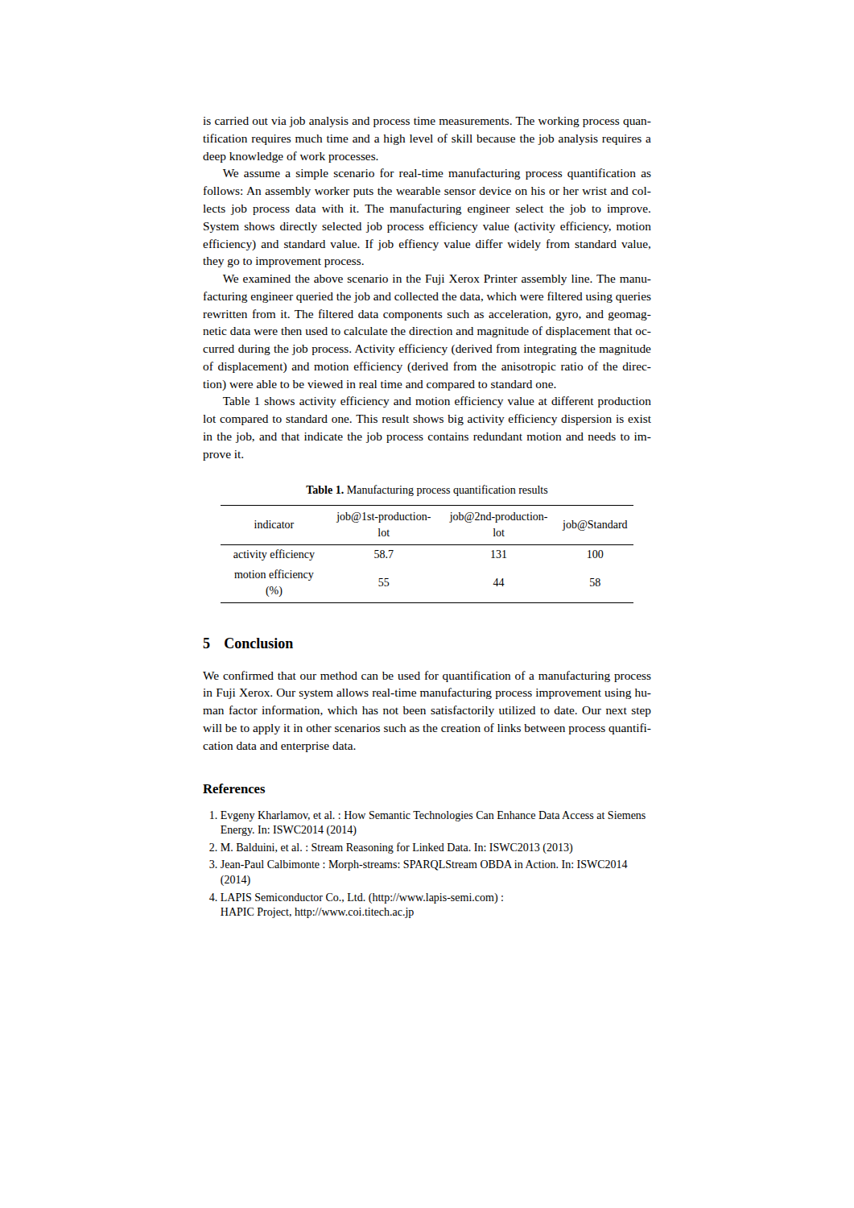is carried out via job analysis and process time measurements. The working process quantification requires much time and a high level of skill because the job analysis requires a deep knowledge of work processes.
We assume a simple scenario for real-time manufacturing process quantification as follows: An assembly worker puts the wearable sensor device on his or her wrist and collects job process data with it. The manufacturing engineer select the job to improve. System shows directly selected job process efficiency value (activity efficiency, motion efficiency) and standard value. If job effiency value differ widely from standard value, they go to improvement process.
We examined the above scenario in the Fuji Xerox Printer assembly line. The manufacturing engineer queried the job and collected the data, which were filtered using queries rewritten from it. The filtered data components such as acceleration, gyro, and geomagnetic data were then used to calculate the direction and magnitude of displacement that occurred during the job process. Activity efficiency (derived from integrating the magnitude of displacement) and motion efficiency (derived from the anisotropic ratio of the direction) were able to be viewed in real time and compared to standard one.
Table 1 shows activity efficiency and motion efficiency value at different production lot compared to standard one. This result shows big activity efficiency dispersion is exist in the job, and that indicate the job process contains redundant motion and needs to improve it.
Table 1. Manufacturing process quantification results
| indicator | job@1st-production-lot | job@2nd-production-lot | job@Standard |
| --- | --- | --- | --- |
| activity efficiency | 58.7 | 131 | 100 |
| motion efficiency (%) | 55 | 44 | 58 |
5 Conclusion
We confirmed that our method can be used for quantification of a manufacturing process in Fuji Xerox. Our system allows real-time manufacturing process improvement using human factor information, which has not been satisfactorily utilized to date. Our next step will be to apply it in other scenarios such as the creation of links between process quantification data and enterprise data.
References
Evgeny Kharlamov, et al. : How Semantic Technologies Can Enhance Data Access at Siemens Energy. In: ISWC2014 (2014)
M. Balduini, et al. : Stream Reasoning for Linked Data. In: ISWC2013 (2013)
Jean-Paul Calbimonte : Morph-streams: SPARQLStream OBDA in Action. In: ISWC2014 (2014)
LAPIS Semiconductor Co., Ltd. (http://www.lapis-semi.com) :
HAPIC Project, http://www.coi.titech.ac.jp